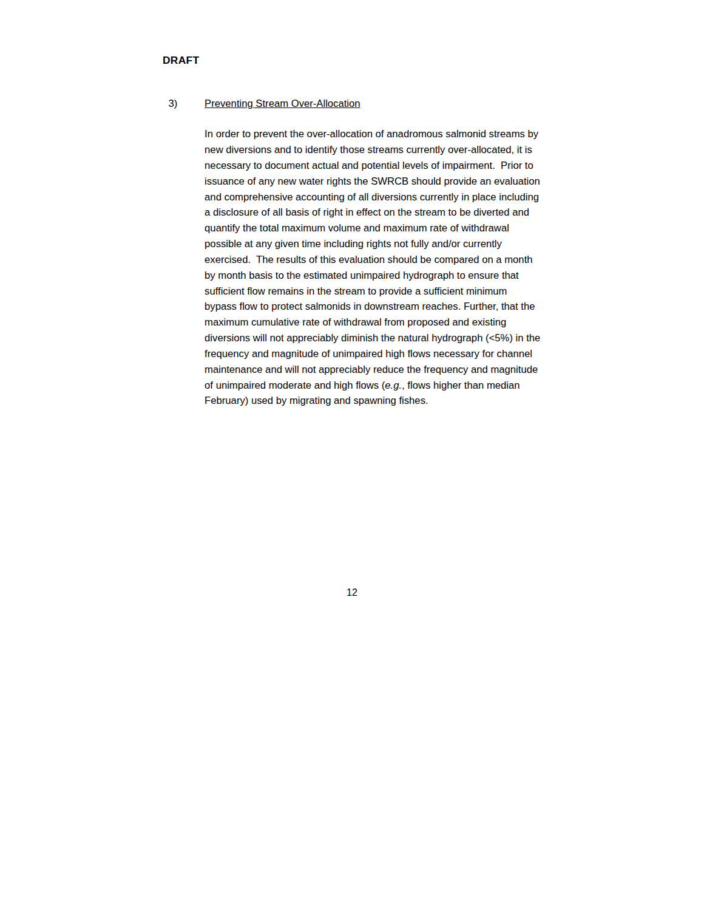DRAFT
3) Preventing Stream Over-Allocation
In order to prevent the over-allocation of anadromous salmonid streams by new diversions and to identify those streams currently over-allocated, it is necessary to document actual and potential levels of impairment. Prior to issuance of any new water rights the SWRCB should provide an evaluation and comprehensive accounting of all diversions currently in place including a disclosure of all basis of right in effect on the stream to be diverted and quantify the total maximum volume and maximum rate of withdrawal possible at any given time including rights not fully and/or currently exercised. The results of this evaluation should be compared on a month by month basis to the estimated unimpaired hydrograph to ensure that sufficient flow remains in the stream to provide a sufficient minimum bypass flow to protect salmonids in downstream reaches. Further, that the maximum cumulative rate of withdrawal from proposed and existing diversions will not appreciably diminish the natural hydrograph (<5%) in the frequency and magnitude of unimpaired high flows necessary for channel maintenance and will not appreciably reduce the frequency and magnitude of unimpaired moderate and high flows (e.g., flows higher than median February) used by migrating and spawning fishes.
12